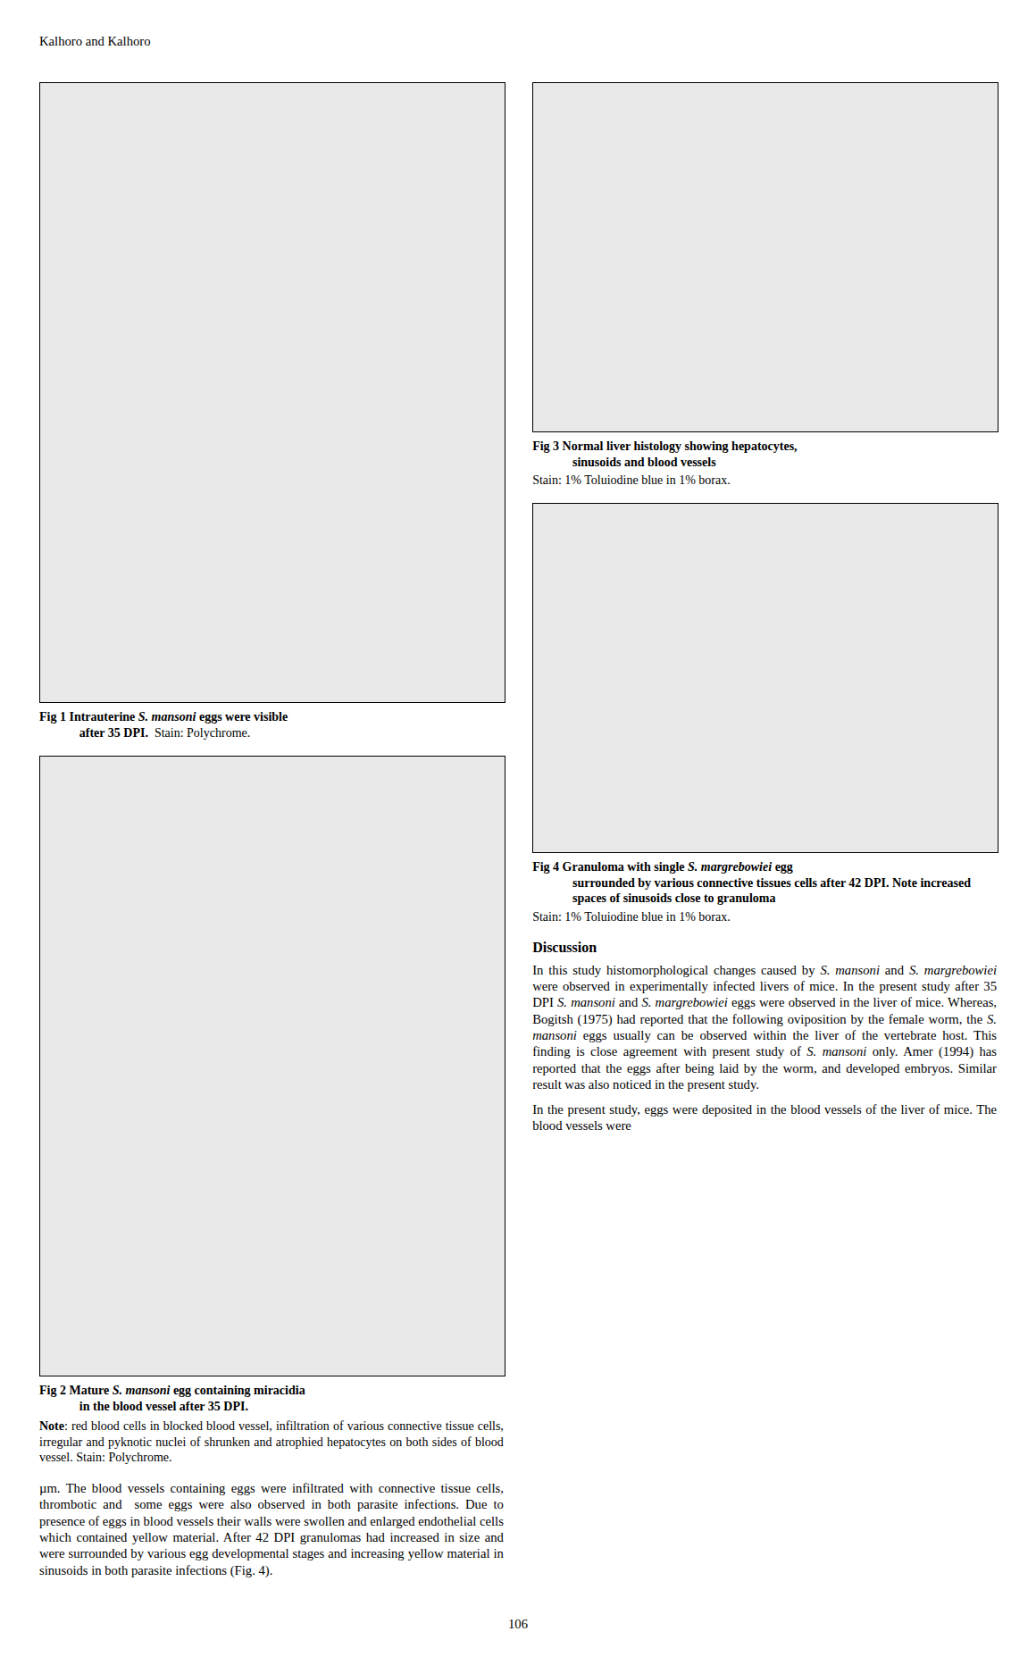Kalhoro and Kalhoro
Fig 1 Intrauterine S. mansoni eggs were visible after 35 DPI. Stain: Polychrome.
Fig 2 Mature S. mansoni egg containing miracidia in the blood vessel after 35 DPI.
Note: red blood cells in blocked blood vessel, infiltration of various connective tissue cells, irregular and pyknotic nuclei of shrunken and atrophied hepatocytes on both sides of blood vessel. Stain: Polychrome.
µm. The blood vessels containing eggs were infiltrated with connective tissue cells, thrombotic and some eggs were also observed in both parasite infections. Due to presence of eggs in blood vessels their walls were swollen and enlarged endothelial cells which contained yellow material. After 42 DPI granulomas had increased in size and were surrounded by various egg developmental stages and increasing yellow material in sinusoids in both parasite infections (Fig. 4).
Fig 3 Normal liver histology showing hepatocytes, sinusoids and blood vessels
Stain: 1% Toluiodine blue in 1% borax.
Fig 4 Granuloma with single S. margrebowiei egg surrounded by various connective tissues cells after 42 DPI. Note increased spaces of sinusoids close to granuloma
Stain: 1% Toluiodine blue in 1% borax.
Discussion
In this study histomorphological changes caused by S. mansoni and S. margrebowiei were observed in experimentally infected livers of mice. In the present study after 35 DPI S. mansoni and S. margrebowiei eggs were observed in the liver of mice. Whereas, Bogitsh (1975) had reported that the following oviposition by the female worm, the S. mansoni eggs usually can be observed within the liver of the vertebrate host. This finding is close agreement with present study of S. mansoni only. Amer (1994) has reported that the eggs after being laid by the worm, and developed embryos. Similar result was also noticed in the present study.
In the present study, eggs were deposited in the blood vessels of the liver of mice. The blood vessels were
106